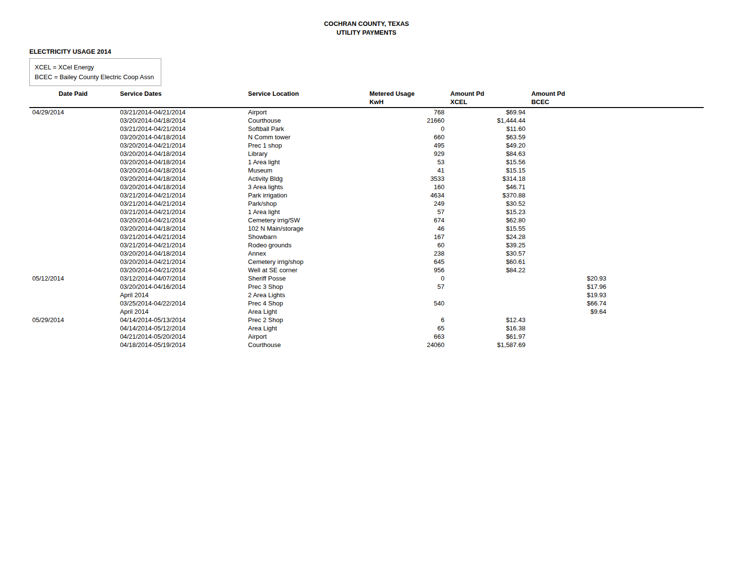COCHRAN COUNTY, TEXAS
UTILITY PAYMENTS
ELECTRICITY USAGE 2014
XCEL = XCel Energy
BCEC = Bailey County Electric Coop Assn
| Date Paid | Service Dates | Service Location | Metered Usage | Amount Pd | Amount Pd | |
| --- | --- | --- | --- | --- | --- | --- |
| | | | KwH | XCEL | BCEC | |
| 04/29/2014 | 03/21/2014-04/21/2014 | Airport | 768 | $69.94 | | |
| | 03/20/2014-04/18/2014 | Courthouse | 21660 | $1,444.44 | | |
| | 03/21/2014-04/21/2014 | Softball Park | 0 | $11.60 | | |
| | 03/20/2014-04/18/2014 | N Comm tower | 660 | $63.59 | | |
| | 03/20/2014-04/21/2014 | Prec 1 shop | 495 | $49.20 | | |
| | 03/20/2014-04/18/2014 | Library | 929 | $84.63 | | |
| | 03/20/2014-04/18/2014 | 1 Area light | 53 | $15.56 | | |
| | 03/20/2014-04/18/2014 | Museum | 41 | $15.15 | | |
| | 03/20/2014-04/18/2014 | Activity Bldg | 3533 | $314.18 | | |
| | 03/20/2014-04/18/2014 | 3 Area lights | 160 | $46.71 | | |
| | 03/21/2014-04/21/2014 | Park irrigation | 4634 | $370.88 | | |
| | 03/21/2014-04/21/2014 | Park/shop | 249 | $30.52 | | |
| | 03/21/2014-04/21/2014 | 1 Area light | 57 | $15.23 | | |
| | 03/20/2014-04/21/2014 | Cemetery irrig/SW | 674 | $62.80 | | |
| | 03/20/2014-04/18/2014 | 102 N Main/storage | 46 | $15.55 | | |
| | 03/21/2014-04/21/2014 | Showbarn | 167 | $24.28 | | |
| | 03/21/2014-04/21/2014 | Rodeo grounds | 60 | $39.25 | | |
| | 03/20/2014-04/18/2014 | Annex | 238 | $30.57 | | |
| | 03/20/2014-04/21/2014 | Cemetery irrig/shop | 645 | $60.61 | | |
| | 03/20/2014-04/21/2014 | Well at SE corner | 956 | $84.22 | | |
| 05/12/2014 | 03/12/2014-04/07/2014 | Sheriff Posse | 0 | | $20.93 | |
| | 03/20/2014-04/16/2014 | Prec 3 Shop | 57 | | $17.96 | |
| | April 2014 | 2 Area Lights | | | $19.93 | |
| | 03/25/2014-04/22/2014 | Prec 4 Shop | 540 | | $66.74 | |
| | April 2014 | Area Light | | | $9.64 | |
| 05/29/2014 | 04/14/2014-05/13/2014 | Prec 2 Shop | 6 | $12.43 | | |
| | 04/14/2014-05/12/2014 | Area Light | 65 | $16.38 | | |
| | 04/21/2014-05/20/2014 | Airport | 663 | $61.97 | | |
| | 04/18/2014-05/19/2014 | Courthouse | 24060 | $1,587.69 | | |